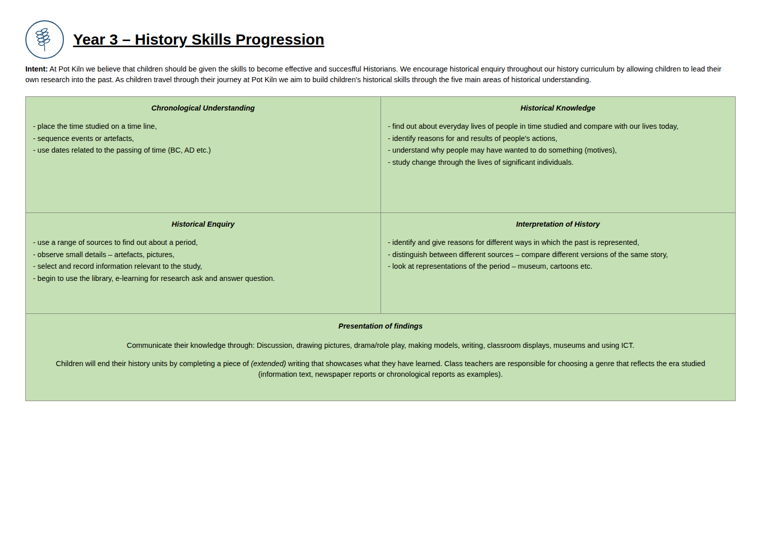Year 3 – History Skills Progression
Intent: At Pot Kiln we believe that children should be given the skills to become effective and succesfful Historians. We encourage historical enquiry throughout our history curriculum by allowing children to lead their own research into the past. As children travel through their journey at Pot Kiln we aim to build children's historical skills through the five main areas of historical understanding.
| Chronological Understanding - place the time studied on a time line, - sequence events or artefacts, - use dates related to the passing of time (BC, AD etc.) | Historical Knowledge - find out about everyday lives of people in time studied and compare with our lives today, - identify reasons for and results of people's actions, - understand why people may have wanted to do something (motives), - study change through the lives of significant individuals. |
| Historical Enquiry - use a range of sources to find out about a period, - observe small details – artefacts, pictures, - select and record information relevant to the study, - begin to use the library, e-learning for research ask and answer question. | Interpretation of History - identify and give reasons for different ways in which the past is represented, - distinguish between different sources – compare different versions of the same story, - look at representations of the period – museum, cartoons etc. |
| Presentation of findings Communicate their knowledge through: Discussion, drawing pictures, drama/role play, making models, writing, classroom displays, museums and using ICT. Children will end their history units by completing a piece of (extended) writing that showcases what they have learned. Class teachers are responsible for choosing a genre that reflects the era studied (information text, newspaper reports or chronological reports as examples). |